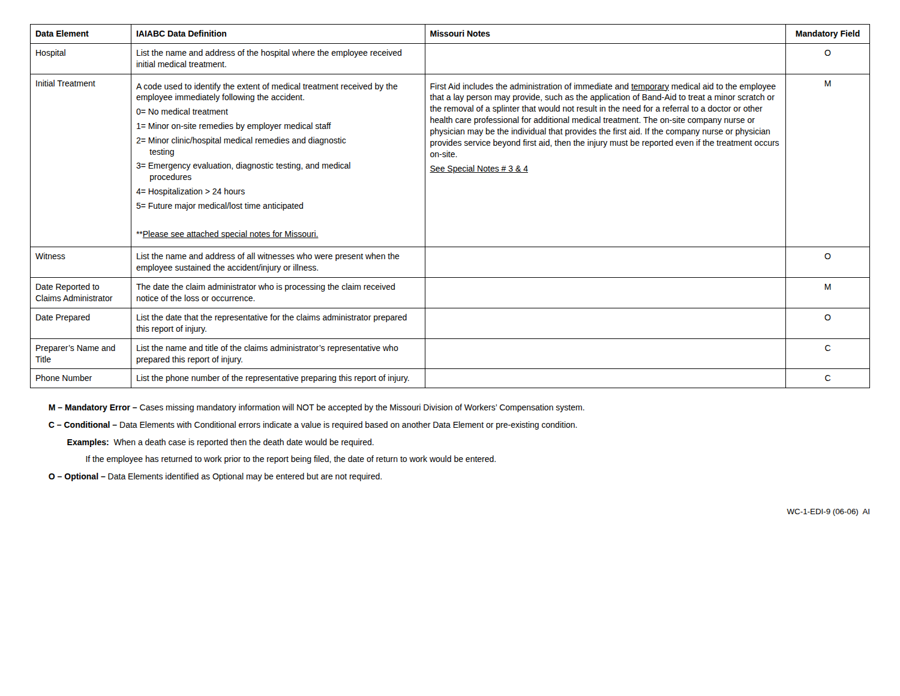| Data Element | IAIABC Data Definition | Missouri Notes | Mandatory Field |
| --- | --- | --- | --- |
| Hospital | List the name and address of the hospital where the employee received initial medical treatment. | | O |
| Initial Treatment | A code used to identify the extent of medical treatment received by the employee immediately following the accident. 0= No medical treatment 1= Minor on-site remedies by employer medical staff 2= Minor clinic/hospital medical remedies and diagnostic testing 3= Emergency evaluation, diagnostic testing, and medical procedures 4= Hospitalization > 24 hours 5= Future major medical/lost time anticipated ** Please see attached special notes for Missouri. | First Aid includes the administration of immediate and temporary medical aid to the employee that a lay person may provide, such as the application of Band-Aid to treat a minor scratch or the removal of a splinter that would not result in the need for a referral to a doctor or other health care professional for additional medical treatment. The on-site company nurse or physician may be the individual that provides the first aid. If the company nurse or physician provides service beyond first aid, then the injury must be reported even if the treatment occurs on-site. See Special Notes # 3 & 4 | M |
| Witness | List the name and address of all witnesses who were present when the employee sustained the accident/injury or illness. | | O |
| Date Reported to Claims Administrator | The date the claim administrator who is processing the claim received notice of the loss or occurrence. | | M |
| Date Prepared | List the date that the representative for the claims administrator prepared this report of injury. | | O |
| Preparer’s Name and Title | List the name and title of the claims administrator’s representative who prepared this report of injury. | | C |
| Phone Number | List the phone number of the representative preparing this report of injury. | | C |
M – Mandatory Error – Cases missing mandatory information will NOT be accepted by the Missouri Division of Workers’ Compensation system.
C – Conditional – Data Elements with Conditional errors indicate a value is required based on another Data Element or pre-existing condition.
Examples: When a death case is reported then the death date would be required.
If the employee has returned to work prior to the report being filed, the date of return to work would be entered.
O – Optional – Data Elements identified as Optional may be entered but are not required.
WC-1-EDI-9 (06-06) AI